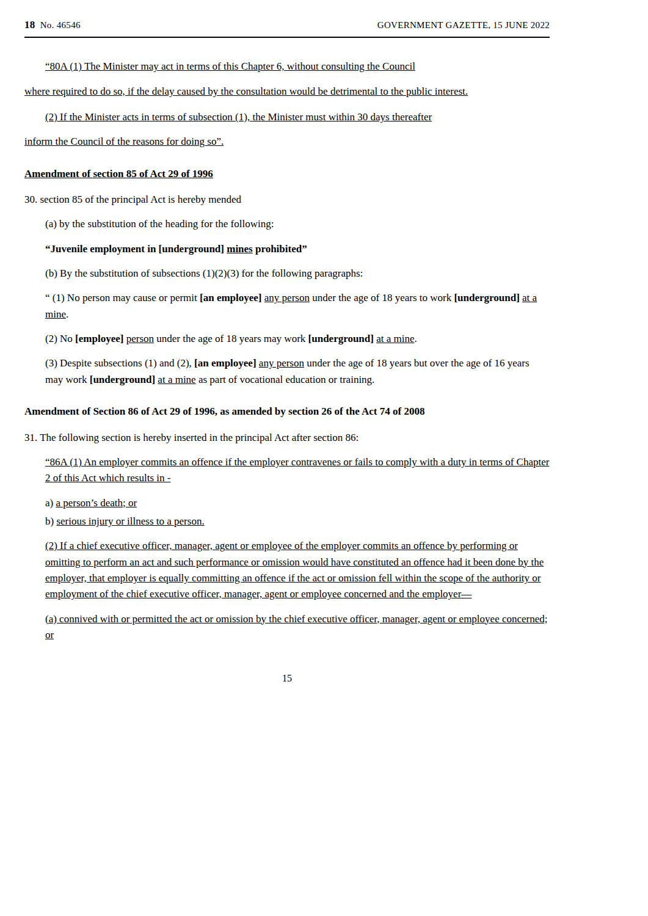18 No. 46546
GOVERNMENT GAZETTE, 15 JUNE 2022
“80A (1) The Minister may act in terms of this Chapter 6, without consulting the Council
where required to do so, if the delay caused by the consultation would be detrimental to the public interest.
(2) If the Minister acts in terms of subsection (1), the Minister must within 30 days thereafter
inform the Council of the reasons for doing so”.
Amendment of section 85 of Act 29 of 1996
30. section 85 of the principal Act is hereby mended
(a) by the substitution of the heading for the following:
“Juvenile employment in [underground] mines prohibited”
(b) By the substitution of subsections (1)(2)(3) for the following paragraphs:
“ (1) No person may cause or permit [an employee] any person under the age of 18 years to work [underground] at a mine.
(2) No [employee] person under the age of 18 years may work [underground] at a mine.
(3) Despite subsections (1) and (2), [an employee] any person under the age of 18 years but over the age of 16 years may work [underground] at a mine as part of vocational education or training.
Amendment of Section 86 of Act 29 of 1996, as amended by section 26 of the Act 74 of 2008
31. The following section is hereby inserted in the principal Act after section 86:
“86A (1) An employer commits an offence if the employer contravenes or fails to comply with a duty in terms of Chapter 2 of this Act which results in -
a) a person’s death; or
b) serious injury or illness to a person.
(2) If a chief executive officer, manager, agent or employee of the employer commits an offence by performing or omitting to perform an act and such performance or omission would have constituted an offence had it been done by the employer, that employer is equally committing an offence if the act or omission fell within the scope of the authority or employment of the chief executive officer, manager, agent or employee concerned and the employer—
(a) connived with or permitted the act or omission by the chief executive officer, manager, agent or employee concerned; or
15